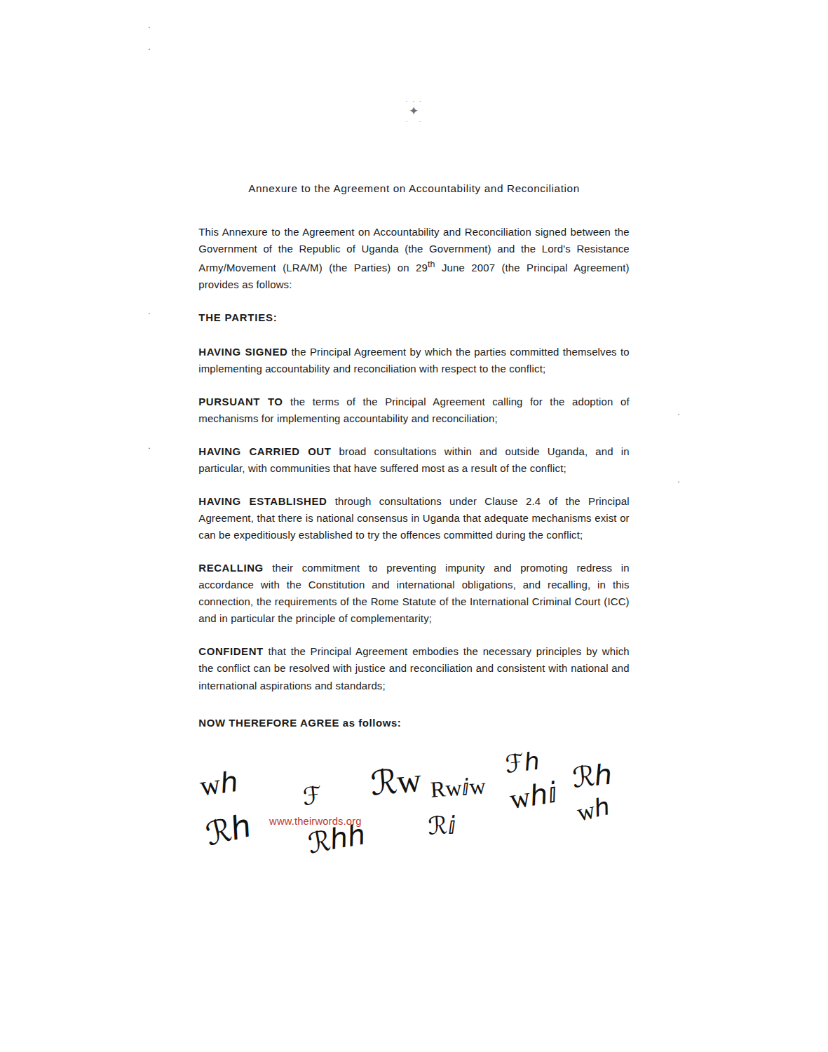. . . . . .
· · ·
✦
· ·
Annexure to the Agreement on Accountability and Reconciliation
This Annexure to the Agreement on Accountability and Reconciliation signed between the Government of the Republic of Uganda (the Government) and the Lord's Resistance Army/Movement (LRA/M) (the Parties) on 29th June 2007 (the Principal Agreement) provides as follows:
THE PARTIES:
HAVING SIGNED the Principal Agreement by which the parties committed themselves to implementing accountability and reconciliation with respect to the conflict;
PURSUANT TO the terms of the Principal Agreement calling for the adoption of mechanisms for implementing accountability and reconciliation;
HAVING CARRIED OUT broad consultations within and outside Uganda, and in particular, with communities that have suffered most as a result of the conflict;
HAVING ESTABLISHED through consultations under Clause 2.4 of the Principal Agreement, that there is national consensus in Uganda that adequate mechanisms exist or can be expeditiously established to try the offences committed during the conflict;
RECALLING their commitment to preventing impunity and promoting redress in accordance with the Constitution and international obligations, and recalling, in this connection, the requirements of the Rome Statute of the International Criminal Court (ICC) and in particular the principle of complementarity;
CONFIDENT that the Principal Agreement embodies the necessary principles by which the conflict can be resolved with justice and reconciliation and consistent with national and international aspirations and standards;
NOW THEREFORE AGREE as follows:
wℎ ℛℎ ℱ ℛℎℎ ℛw Rwⅈw ℛⅈ ℱℎ wℎⅈ ℛℎ wℎ
www.theirwords.org